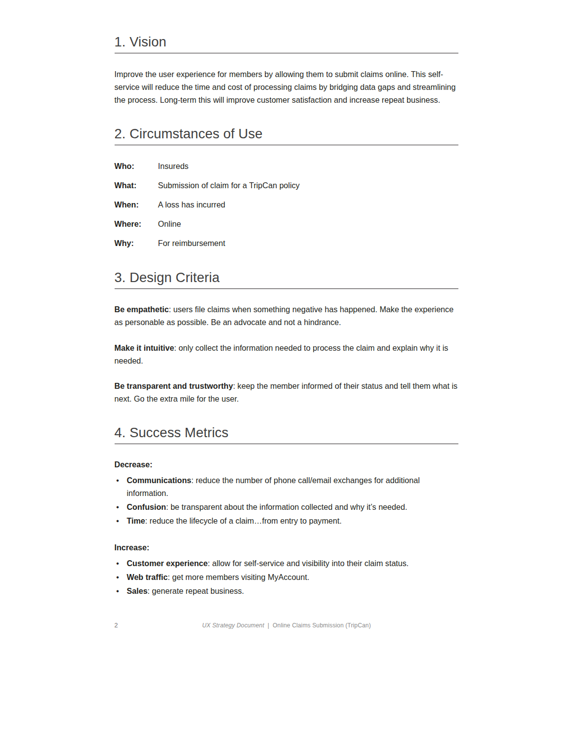1. Vision
Improve the user experience for members by allowing them to submit claims online. This self-service will reduce the time and cost of processing claims by bridging data gaps and streamlining the process. Long-term this will improve customer satisfaction and increase repeat business.
2. Circumstances of Use
Who:
Insureds
What:
Submission of claim for a TripCan policy
When:
A loss has incurred
Where:
Online
Why:
For reimbursement
3. Design Criteria
Be empathetic: users file claims when something negative has happened. Make the experience as personable as possible. Be an advocate and not a hindrance.
Make it intuitive: only collect the information needed to process the claim and explain why it is needed.
Be transparent and trustworthy: keep the member informed of their status and tell them what is next. Go the extra mile for the user.
4. Success Metrics
Decrease:
Communications: reduce the number of phone call/email exchanges for additional information.
Confusion: be transparent about the information collected and why it’s needed.
Time: reduce the lifecycle of a claim…from entry to payment.
Increase:
Customer experience: allow for self-service and visibility into their claim status.
Web traffic: get more members visiting MyAccount.
Sales: generate repeat business.
2
UX Strategy Document | Online Claims Submission (TripCan)